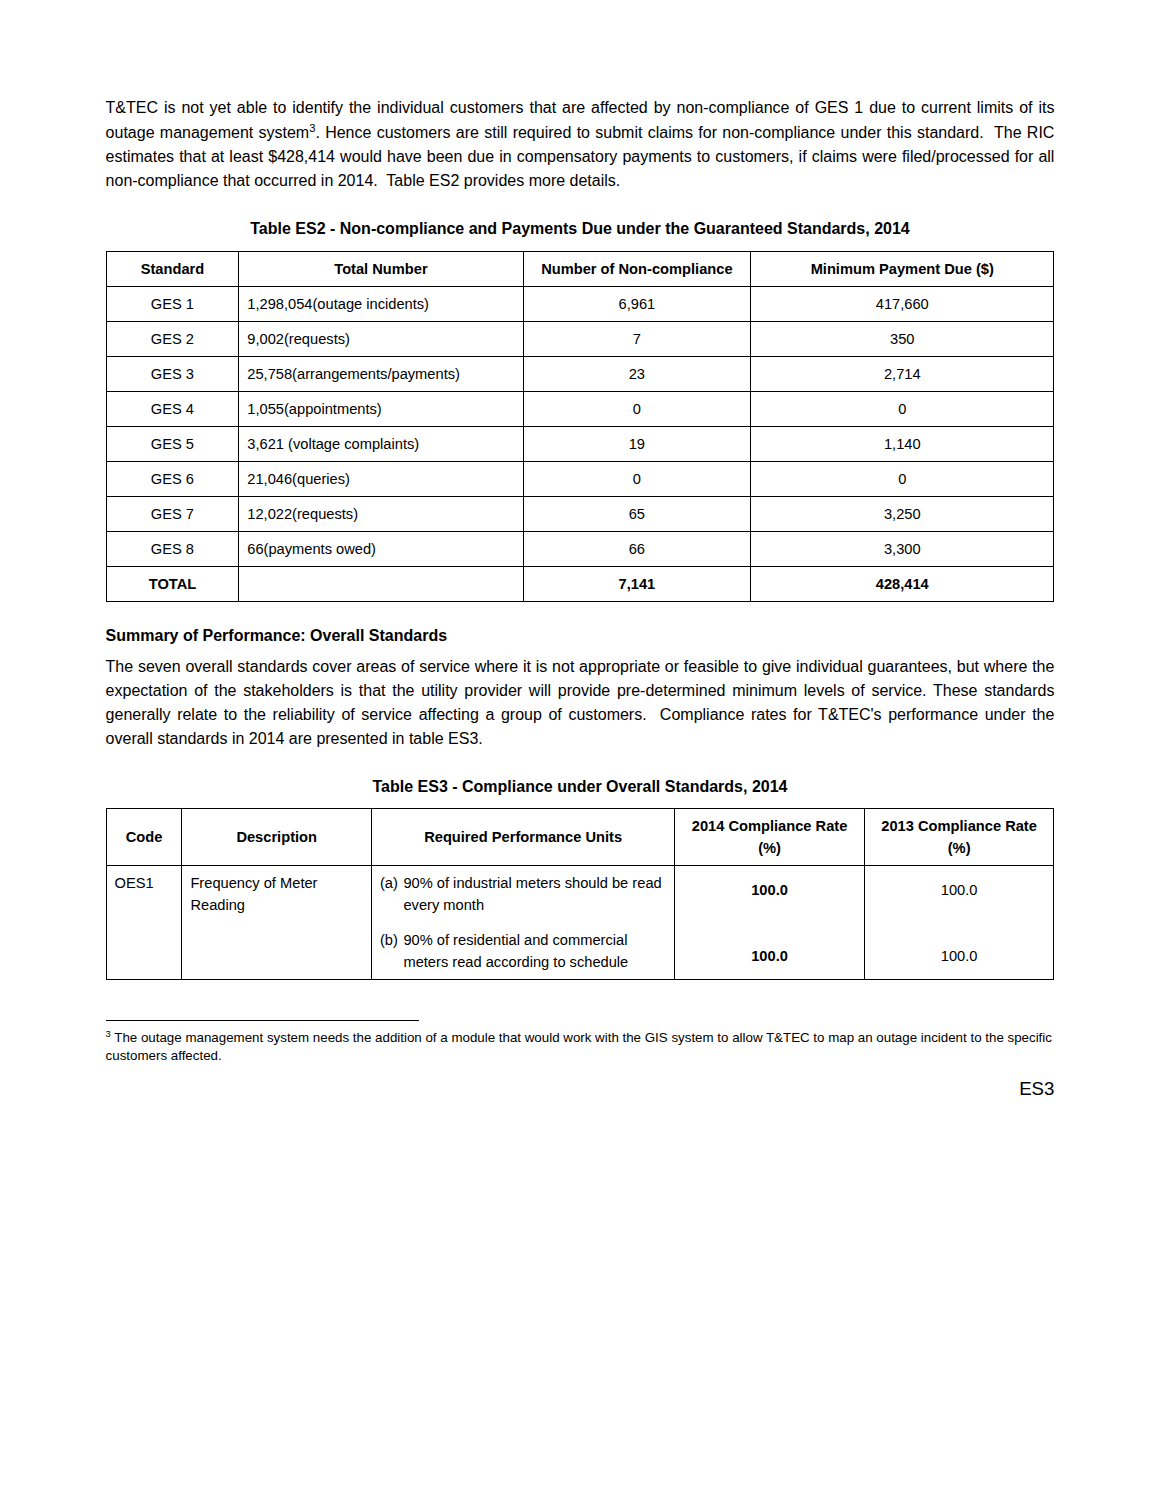T&TEC is not yet able to identify the individual customers that are affected by non-compliance of GES 1 due to current limits of its outage management system3. Hence customers are still required to submit claims for non-compliance under this standard. The RIC estimates that at least $428,414 would have been due in compensatory payments to customers, if claims were filed/processed for all non-compliance that occurred in 2014. Table ES2 provides more details.
Table ES2 - Non-compliance and Payments Due under the Guaranteed Standards, 2014
| Standard | Total Number | Number of Non-compliance | Minimum Payment Due ($) |
| --- | --- | --- | --- |
| GES 1 | 1,298,054(outage incidents) | 6,961 | 417,660 |
| GES 2 | 9,002(requests) | 7 | 350 |
| GES 3 | 25,758(arrangements/payments) | 23 | 2,714 |
| GES 4 | 1,055(appointments) | 0 | 0 |
| GES 5 | 3,621 (voltage complaints) | 19 | 1,140 |
| GES 6 | 21,046(queries) | 0 | 0 |
| GES 7 | 12,022(requests) | 65 | 3,250 |
| GES 8 | 66(payments owed) | 66 | 3,300 |
| TOTAL | | 7,141 | 428,414 |
Summary of Performance: Overall Standards
The seven overall standards cover areas of service where it is not appropriate or feasible to give individual guarantees, but where the expectation of the stakeholders is that the utility provider will provide pre-determined minimum levels of service. These standards generally relate to the reliability of service affecting a group of customers. Compliance rates for T&TEC's performance under the overall standards in 2014 are presented in table ES3.
Table ES3 - Compliance under Overall Standards, 2014
| Code | Description | Required Performance Units | 2014 Compliance Rate (%) | 2013 Compliance Rate (%) |
| --- | --- | --- | --- | --- |
| OES1 | Frequency of Meter Reading | (a) 90% of industrial meters should be read every month (b) 90% of residential and commercial meters read according to schedule | 100.0 100.0 | 100.0 100.0 |
3 The outage management system needs the addition of a module that would work with the GIS system to allow T&TEC to map an outage incident to the specific customers affected.
ES3